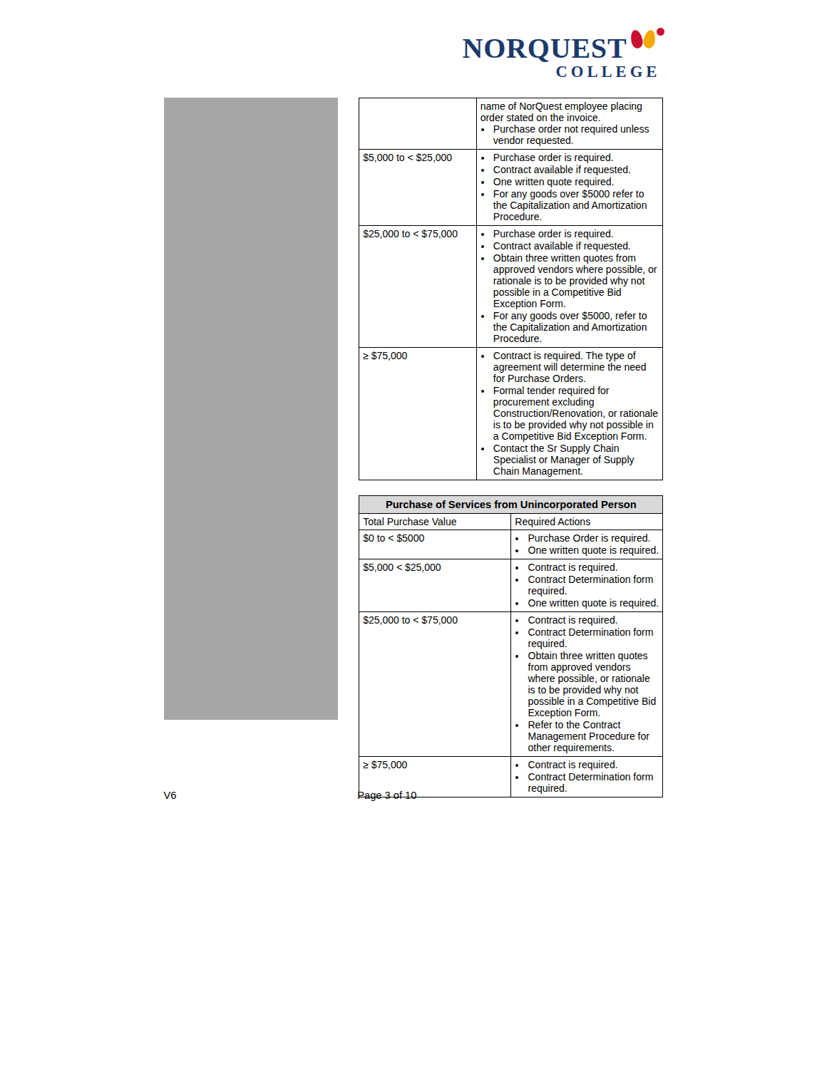NORQUEST COLLEGE
| | name of NorQuest employee placing order stated on the invoice. Purchase order not required unless vendor requested. |
| $5,000 to < $25,000 | Purchase order is required. Contract available if requested. One written quote required. For any goods over $5000 refer to the Capitalization and Amortization Procedure. |
| $25,000 to < $75,000 | Purchase order is required. Contract available if requested. Obtain three written quotes from approved vendors where possible, or rationale is to be provided why not possible in a Competitive Bid Exception Form. For any goods over $5000, refer to the Capitalization and Amortization Procedure. |
| ≥ $75,000 | Contract is required. The type of agreement will determine the need for Purchase Orders. Formal tender required for procurement excluding Construction/Renovation, or rationale is to be provided why not possible in a Competitive Bid Exception Form. Contact the Sr Supply Chain Specialist or Manager of Supply Chain Management. |
| Purchase of Services from Unincorporated Person |
| --- |
| Total Purchase Value | Required Actions |
| $0 to < $5000 | Purchase Order is required. One written quote is required. |
| $5,000 < $25,000 | Contract is required. Contract Determination form required. One written quote is required. |
| $25,000 to < $75,000 | Contract is required. Contract Determination form required. Obtain three written quotes from approved vendors where possible, or rationale is to be provided why not possible in a Competitive Bid Exception Form. Refer to the Contract Management Procedure for other requirements. |
| ≥ $75,000 | Contract is required. Contract Determination form required. |
V6 Page 3 of 10